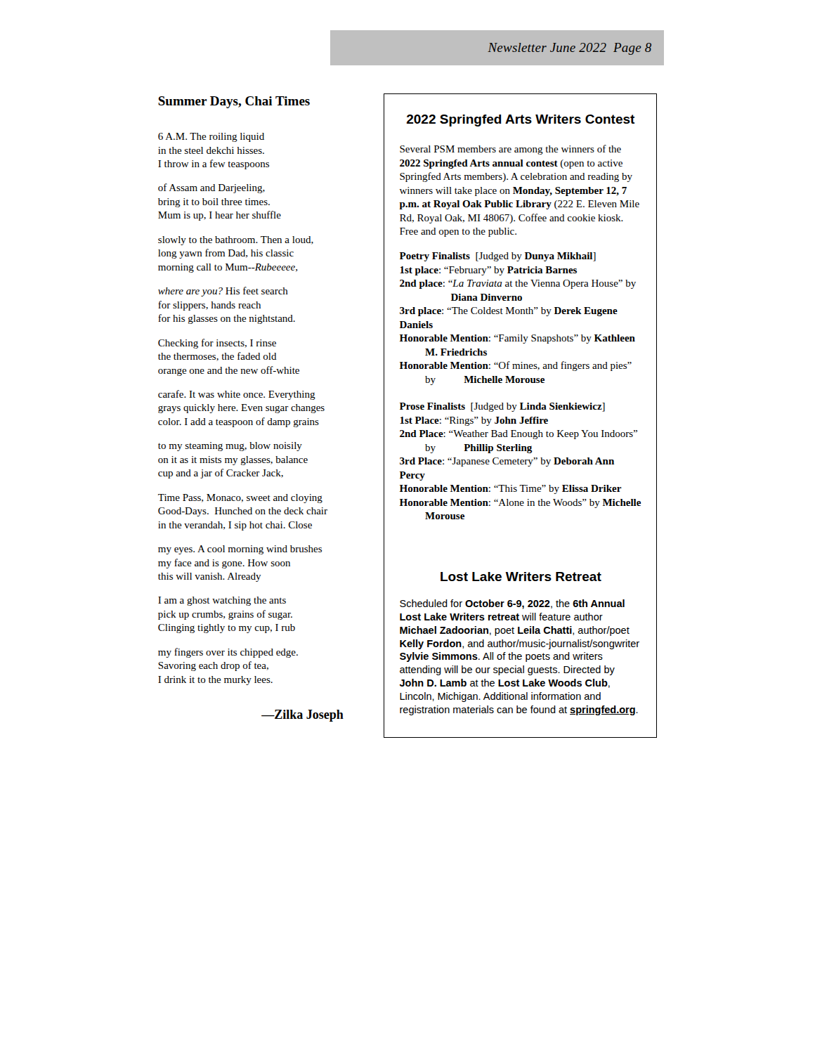Newsletter June 2022 Page 8
Summer Days, Chai Times
6 A.M. The roiling liquid
in the steel dekchi hisses.
I throw in a few teaspoons
of Assam and Darjeeling,
bring it to boil three times.
Mum is up, I hear her shuffle
slowly to the bathroom. Then a loud,
long yawn from Dad, his classic
morning call to Mum--Rubeeeee,
where are you? His feet search
for slippers, hands reach
for his glasses on the nightstand.
Checking for insects, I rinse
the thermoses, the faded old
orange one and the new off-white
carafe. It was white once. Everything
grays quickly here. Even sugar changes
color. I add a teaspoon of damp grains
to my steaming mug, blow noisily
on it as it mists my glasses, balance
cup and a jar of Cracker Jack,
Time Pass, Monaco, sweet and cloying
Good-Days. Hunched on the deck chair
in the verandah, I sip hot chai. Close
my eyes. A cool morning wind brushes
my face and is gone. How soon
this will vanish. Already
I am a ghost watching the ants
pick up crumbs, grains of sugar.
Clinging tightly to my cup, I rub
my fingers over its chipped edge.
Savoring each drop of tea,
I drink it to the murky lees.
—Zilka Joseph
2022 Springfed Arts Writers Contest
Several PSM members are among the winners of the 2022 Springfed Arts annual contest (open to active Springfed Arts members). A celebration and reading by winners will take place on Monday, September 12, 7 p.m. at Royal Oak Public Library (222 E. Eleven Mile Rd, Royal Oak, MI 48067). Coffee and cookie kiosk. Free and open to the public.
Poetry Finalists [Judged by Dunya Mikhail]
1st place: “February” by Patricia Barnes
2nd place: “La Traviata at the Vienna Opera House” by Diana Dinverno
3rd place: “The Coldest Month” by Derek Eugene Daniels
Honorable Mention: “Family Snapshots” by Kathleen M. Friedrichs
Honorable Mention: “Of mines, and fingers and pies” by Michelle Morouse
Prose Finalists [Judged by Linda Sienkiewicz]
1st Place: “Rings” by John Jeffire
2nd Place: “Weather Bad Enough to Keep You Indoors” by Phillip Sterling
3rd Place: “Japanese Cemetery” by Deborah Ann Percy
Honorable Mention: “This Time” by Elissa Driker
Honorable Mention: “Alone in the Woods” by Michelle Morouse
Lost Lake Writers Retreat
Scheduled for October 6-9, 2022, the 6th Annual Lost Lake Writers retreat will feature author Michael Zadoorian, poet Leila Chatti, author/poet Kelly Fordon, and author/music-journalist/songwriter Sylvie Simmons. All of the poets and writers attending will be our special guests. Directed by John D. Lamb at the Lost Lake Woods Club, Lincoln, Michigan. Additional information and registration materials can be found at springfed.org.